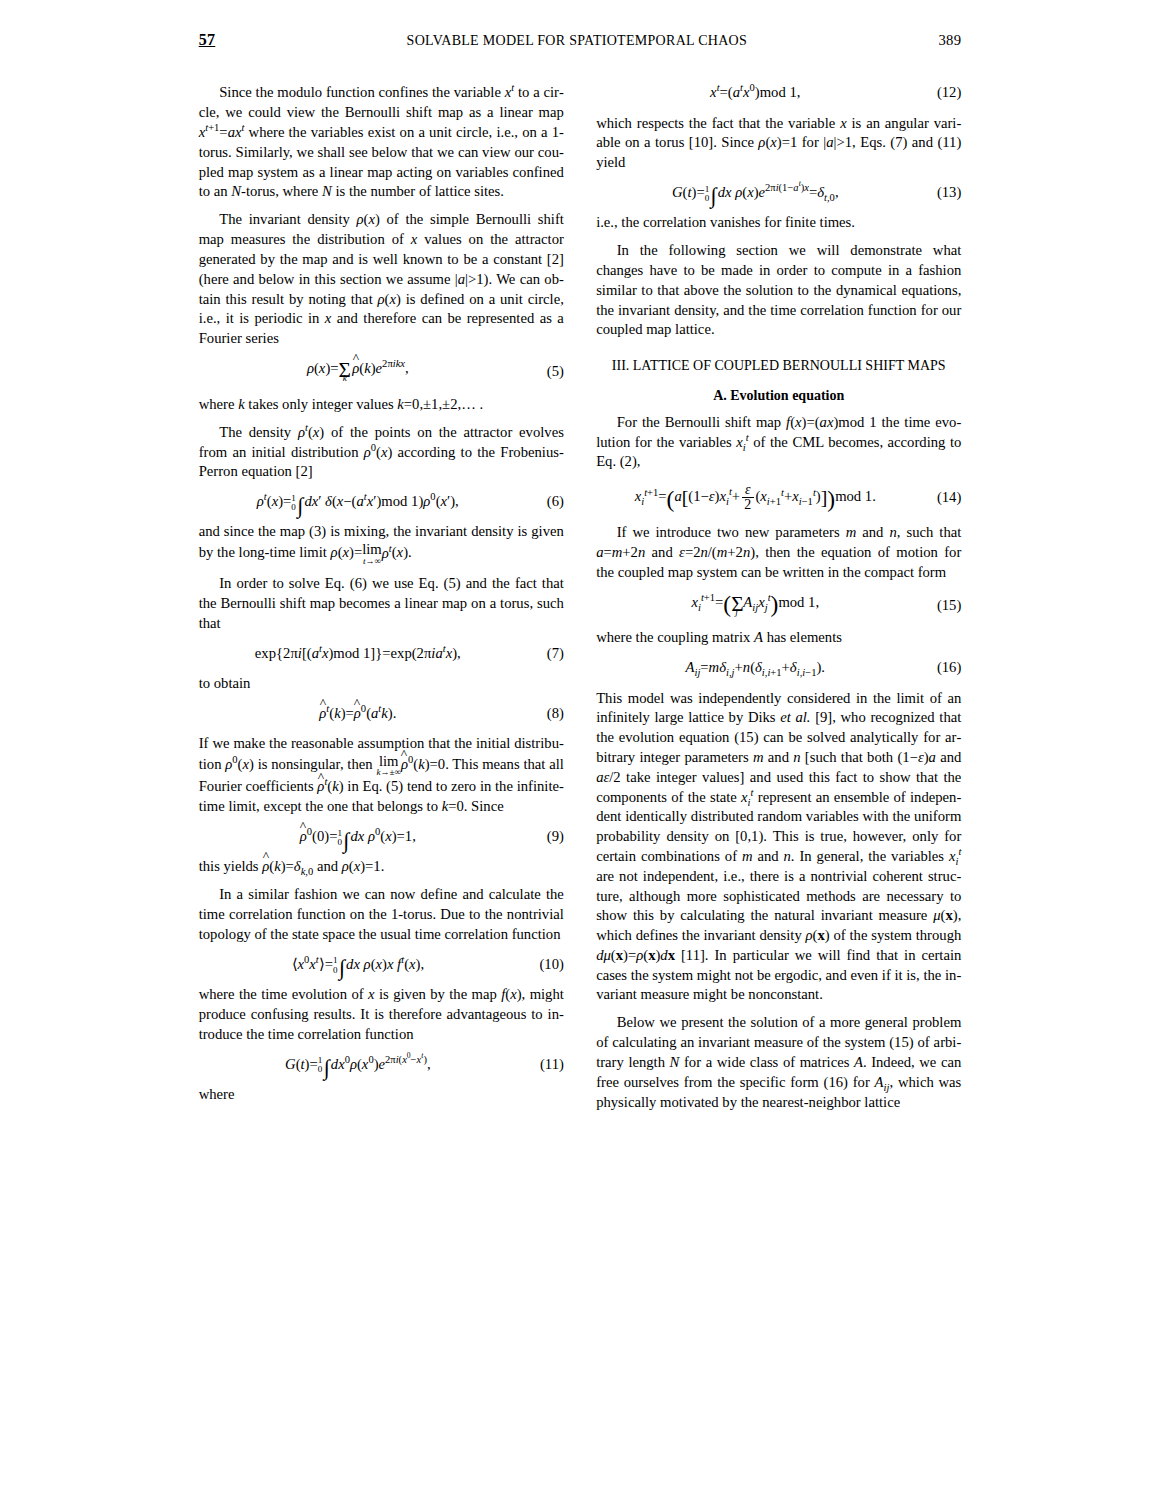57 SOLVABLE MODEL FOR SPATIOTEMPORAL CHAOS 389
Since the modulo function confines the variable xt to a circle, we could view the Bernoulli shift map as a linear map xt+1=axt where the variables exist on a unit circle, i.e., on a 1-torus. Similarly, we shall see below that we can view our coupled map system as a linear map acting on variables confined to an N-torus, where N is the number of lattice sites.
The invariant density ρ(x) of the simple Bernoulli shift map measures the distribution of x values on the attractor generated by the map and is well known to be a constant [2] (here and below in this section we assume |a|>1). We can obtain this result by noting that ρ(x) is defined on a unit circle, i.e., it is periodic in x and therefore can be represented as a Fourier series
ρ(x)=Σk ρ(k)e2πikx, (5)
where k takes only integer values k=0,±1,±2,… .
The density ρt(x) of the points on the attractor evolves from an initial distribution ρ0(x) according to the Frobenius-Perron equation [2]
ρt(x)=10∫dx′ δ(x−(atx′)mod 1)ρ0(x′), (6)
and since the map (3) is mixing, the invariant density is given by the long-time limit ρ(x)=lim t→∞ρt(x).
In order to solve Eq. (6) we use Eq. (5) and the fact that the Bernoulli shift map becomes a linear map on a torus, such that
exp{2πi[(atx)mod 1]}=exp(2πiatx), (7)
to obtain
ρt(k)=ρ0(atk). (8)
If we make the reasonable assumption that the initial distribution ρ0(x) is nonsingular, then lim k→±∞ρ0(k)=0. This means that all Fourier coefficients ρt(k) in Eq. (5) tend to zero in the infinite-time limit, except the one that belongs to k=0. Since
ρ0(0)=10∫dx ρ0(x)=1, (9)
this yields ρ(k)=δk,0 and ρ(x)=1.
In a similar fashion we can now define and calculate the time correlation function on the 1-torus. Due to the nontrivial topology of the state space the usual time correlation function
⟨x0xt⟩=10∫dx ρ(x)x ft(x), (10)
where the time evolution of x is given by the map f(x), might produce confusing results. It is therefore advantageous to introduce the time correlation function
G(t)=10∫dx0ρ(x0)e2πi(x0−xt), (11)
where
xt=(atx0)mod 1, (12)
which respects the fact that the variable x is an angular variable on a torus [10]. Since ρ(x)=1 for |a|>1, Eqs. (7) and (11) yield
G(t)=10∫dx ρ(x)e2πi(1−at)x=δt,0, (13)
i.e., the correlation vanishes for finite times.
In the following section we will demonstrate what changes have to be made in order to compute in a fashion similar to that above the solution to the dynamical equations, the invariant density, and the time correlation function for our coupled map lattice.
III. LATTICE OF COUPLED BERNOULLI SHIFT MAPS
A. Evolution equation
For the Bernoulli shift map f(x)=(ax)mod 1 the time evolution for the variables xit of the CML becomes, according to Eq. (2),
xit+1=(a[(1−ε)xit+ε 2(xi+1t+xi−1t)]) mod 1. (14)
If we introduce two new parameters m and n, such that a=m+2n and ε=2n/(m+2n), then the equation of motion for the coupled map system can be written in the compact form
xit+1=(Σj Aijxjt) mod 1, (15)
where the coupling matrix A has elements
Aij=mδi,j+n(δi,i+1+δi,i−1). (16)
This model was independently considered in the limit of an infinitely large lattice by Diks et al. [9], who recognized that the evolution equation (15) can be solved analytically for arbitrary integer parameters m and n [such that both (1−ε)a and aε/2 take integer values] and used this fact to show that the components of the state xit represent an ensemble of independent identically distributed random variables with the uniform probability density on [0,1). This is true, however, only for certain combinations of m and n. In general, the variables xit are not independent, i.e., there is a nontrivial coherent structure, although more sophisticated methods are necessary to show this by calculating the natural invariant measure μ(x), which defines the invariant density ρ(x) of the system through dμ(x)=ρ(x)dx [11]. In particular we will find that in certain cases the system might not be ergodic, and even if it is, the invariant measure might be nonconstant.
Below we present the solution of a more general problem of calculating an invariant measure of the system (15) of arbitrary length N for a wide class of matrices A. Indeed, we can free ourselves from the specific form (16) for Aij, which was physically motivated by the nearest-neighbor lattice